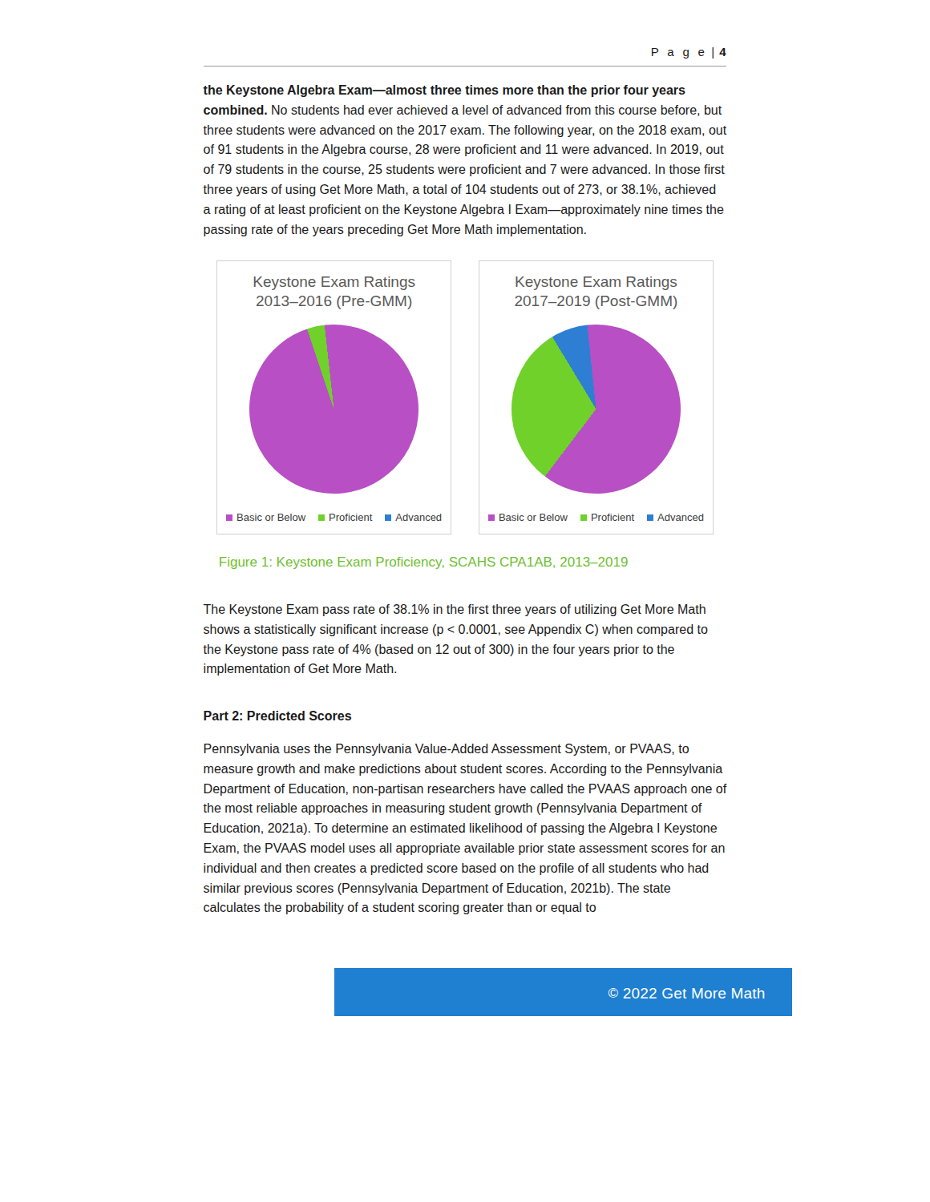P a g e | 4
the Keystone Algebra Exam—almost three times more than the prior four years combined. No students had ever achieved a level of advanced from this course before, but three students were advanced on the 2017 exam. The following year, on the 2018 exam, out of 91 students in the Algebra course, 28 were proficient and 11 were advanced. In 2019, out of 79 students in the course, 25 students were proficient and 7 were advanced. In those first three years of using Get More Math, a total of 104 students out of 273, or 38.1%, achieved a rating of at least proficient on the Keystone Algebra I Exam—approximately nine times the passing rate of the years preceding Get More Math implementation.
Keystone Exam Ratings
2013–2016 (Pre-GMM)
Basic or Below Proficient Advanced
Keystone Exam Ratings
2017–2019 (Post-GMM)
Basic or Below Proficient Advanced
Figure 1: Keystone Exam Proficiency, SCAHS CPA1AB, 2013–2019
The Keystone Exam pass rate of 38.1% in the first three years of utilizing Get More Math shows a statistically significant increase (p < 0.0001, see Appendix C) when compared to the Keystone pass rate of 4% (based on 12 out of 300) in the four years prior to the implementation of Get More Math.
Part 2: Predicted Scores
Pennsylvania uses the Pennsylvania Value-Added Assessment System, or PVAAS, to measure growth and make predictions about student scores. According to the Pennsylvania Department of Education, non-partisan researchers have called the PVAAS approach one of the most reliable approaches in measuring student growth (Pennsylvania Department of Education, 2021a). To determine an estimated likelihood of passing the Algebra I Keystone Exam, the PVAAS model uses all appropriate available prior state assessment scores for an individual and then creates a predicted score based on the profile of all students who had similar previous scores (Pennsylvania Department of Education, 2021b). The state calculates the probability of a student scoring greater than or equal to
© 2022 Get More Math